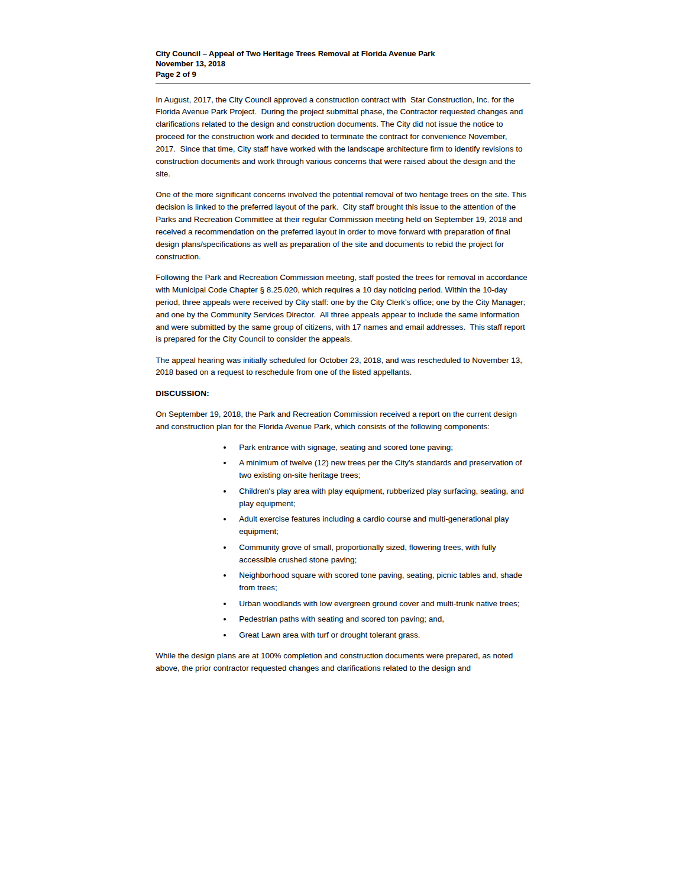City Council – Appeal of Two Heritage Trees Removal at Florida Avenue Park
November 13, 2018
Page 2 of 9
In August, 2017, the City Council approved a construction contract with Star Construction, Inc. for the Florida Avenue Park Project. During the project submittal phase, the Contractor requested changes and clarifications related to the design and construction documents. The City did not issue the notice to proceed for the construction work and decided to terminate the contract for convenience November, 2017. Since that time, City staff have worked with the landscape architecture firm to identify revisions to construction documents and work through various concerns that were raised about the design and the site.
One of the more significant concerns involved the potential removal of two heritage trees on the site. This decision is linked to the preferred layout of the park. City staff brought this issue to the attention of the Parks and Recreation Committee at their regular Commission meeting held on September 19, 2018 and received a recommendation on the preferred layout in order to move forward with preparation of final design plans/specifications as well as preparation of the site and documents to rebid the project for construction.
Following the Park and Recreation Commission meeting, staff posted the trees for removal in accordance with Municipal Code Chapter § 8.25.020, which requires a 10 day noticing period. Within the 10-day period, three appeals were received by City staff: one by the City Clerk’s office; one by the City Manager; and one by the Community Services Director. All three appeals appear to include the same information and were submitted by the same group of citizens, with 17 names and email addresses. This staff report is prepared for the City Council to consider the appeals.
The appeal hearing was initially scheduled for October 23, 2018, and was rescheduled to November 13, 2018 based on a request to reschedule from one of the listed appellants.
DISCUSSION:
On September 19, 2018, the Park and Recreation Commission received a report on the current design and construction plan for the Florida Avenue Park, which consists of the following components:
Park entrance with signage, seating and scored tone paving;
A minimum of twelve (12) new trees per the City's standards and preservation of two existing on-site heritage trees;
Children's play area with play equipment, rubberized play surfacing, seating, and play equipment;
Adult exercise features including a cardio course and multi-generational play equipment;
Community grove of small, proportionally sized, flowering trees, with fully accessible crushed stone paving;
Neighborhood square with scored tone paving, seating, picnic tables and, shade from trees;
Urban woodlands with low evergreen ground cover and multi-trunk native trees;
Pedestrian paths with seating and scored ton paving; and,
Great Lawn area with turf or drought tolerant grass.
While the design plans are at 100% completion and construction documents were prepared, as noted above, the prior contractor requested changes and clarifications related to the design and